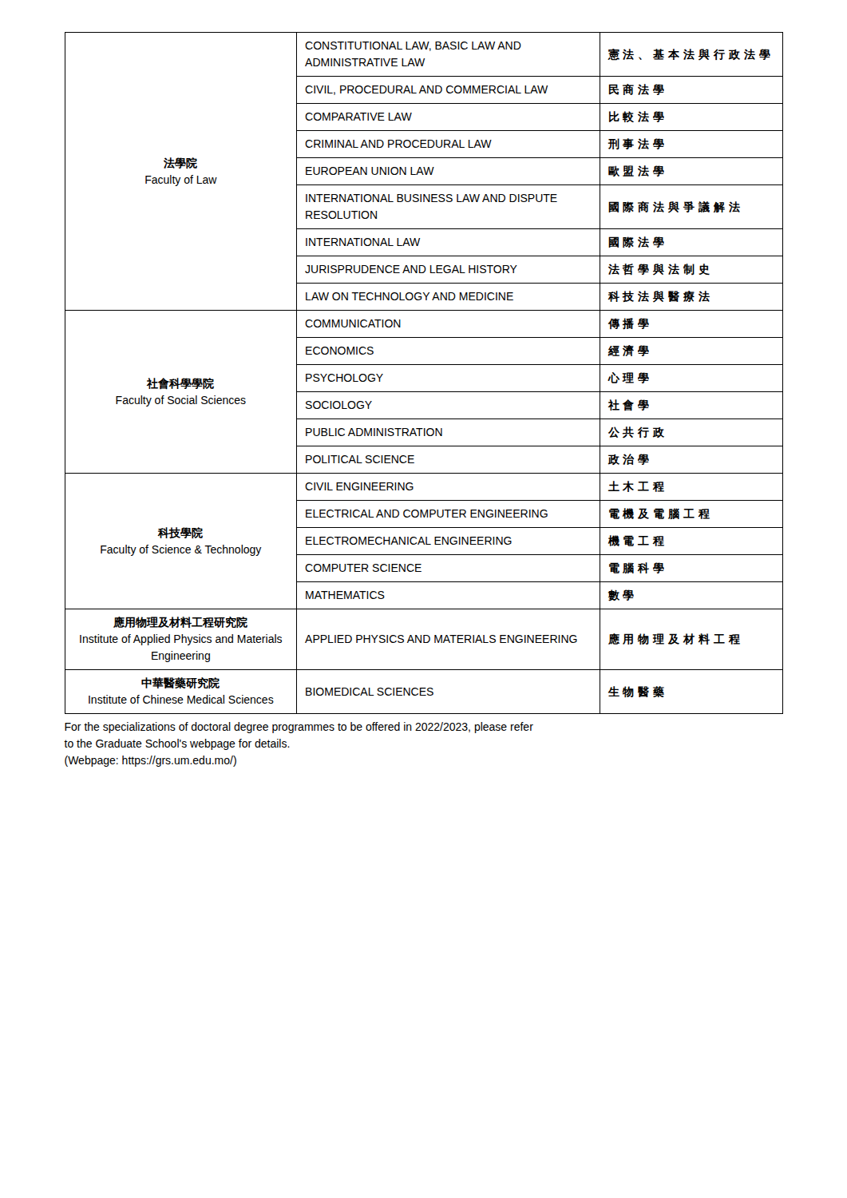| 法學院 Faculty of Law | CONSTITUTIONAL LAW, BASIC LAW AND ADMINISTRATIVE LAW | 憲法、基本法與行政法學 |
| CIVIL, PROCEDURAL AND COMMERCIAL LAW | 民商法學 |
| COMPARATIVE LAW | 比較法學 |
| CRIMINAL AND PROCEDURAL LAW | 刑事法學 |
| EUROPEAN UNION LAW | 歐盟法學 |
| INTERNATIONAL BUSINESS LAW AND DISPUTE RESOLUTION | 國際商法與爭議解法 |
| INTERNATIONAL LAW | 國際法學 |
| JURISPRUDENCE AND LEGAL HISTORY | 法哲學與法制史 |
| LAW ON TECHNOLOGY AND MEDICINE | 科技法與醫療法 |
| 社會科學學院 Faculty of Social Sciences | COMMUNICATION | 傳播學 |
| ECONOMICS | 經濟學 |
| PSYCHOLOGY | 心理學 |
| SOCIOLOGY | 社會學 |
| PUBLIC ADMINISTRATION | 公共行政 |
| POLITICAL SCIENCE | 政治學 |
| 科技學院 Faculty of Science & Technology | CIVIL ENGINEERING | 土木工程 |
| ELECTRICAL AND COMPUTER ENGINEERING | 電機及電腦工程 |
| ELECTROMECHANICAL ENGINEERING | 機電工程 |
| COMPUTER SCIENCE | 電腦科學 |
| MATHEMATICS | 數學 |
| 應用物理及材料工程研究院 Institute of Applied Physics and Materials Engineering | APPLIED PHYSICS AND MATERIALS ENGINEERING | 應用物理及材料工程 |
| 中華醫藥研究院 Institute of Chinese Medical Sciences | BIOMEDICAL SCIENCES | 生物醫藥 |
For the specializations of doctoral degree programmes to be offered in 2022/2023, please refer
to the Graduate School's webpage for details.
(Webpage: https://grs.um.edu.mo/)